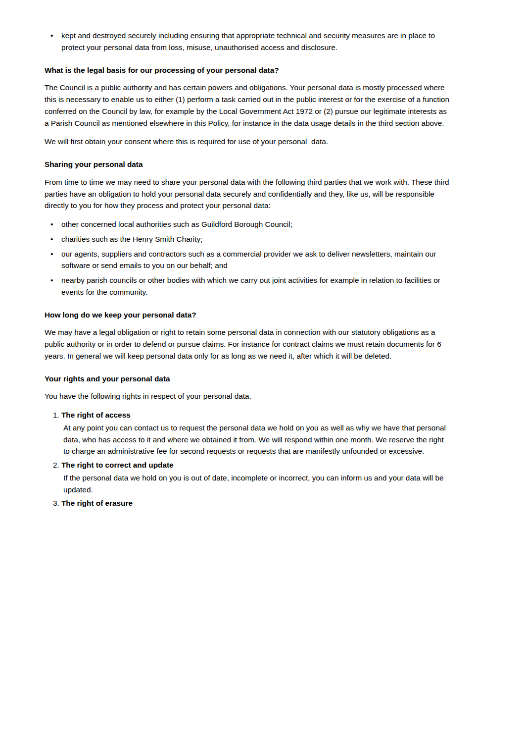kept and destroyed securely including ensuring that appropriate technical and security measures are in place to protect your personal data from loss, misuse, unauthorised access and disclosure.
What is the legal basis for our processing of your personal data?
The Council is a public authority and has certain powers and obligations. Your personal data is mostly processed where this is necessary to enable us to either (1) perform a task carried out in the public interest or for the exercise of a function conferred on the Council by law, for example by the Local Government Act 1972 or (2) pursue our legitimate interests as a Parish Council as mentioned elsewhere in this Policy, for instance in the data usage details in the third section above.
We will first obtain your consent where this is required for use of your personal data.
Sharing your personal data
From time to time we may need to share your personal data with the following third parties that we work with. These third parties have an obligation to hold your personal data securely and confidentially and they, like us, will be responsible directly to you for how they process and protect your personal data:
other concerned local authorities such as Guildford Borough Council;
charities such as the Henry Smith Charity;
our agents, suppliers and contractors such as a commercial provider we ask to deliver newsletters, maintain our software or send emails to you on our behalf; and
nearby parish councils or other bodies with which we carry out joint activities for example in relation to facilities or events for the community.
How long do we keep your personal data?
We may have a legal obligation or right to retain some personal data in connection with our statutory obligations as a public authority or in order to defend or pursue claims. For instance for contract claims we must retain documents for 6 years. In general we will keep personal data only for as long as we need it, after which it will be deleted.
Your rights and your personal data
You have the following rights in respect of your personal data.
The right of access At any point you can contact us to request the personal data we hold on you as well as why we have that personal data, who has access to it and where we obtained it from. We will respond within one month. We reserve the right to charge an administrative fee for second requests or requests that are manifestly unfounded or excessive.
The right to correct and update If the personal data we hold on you is out of date, incomplete or incorrect, you can inform us and your data will be updated.
The right of erasure